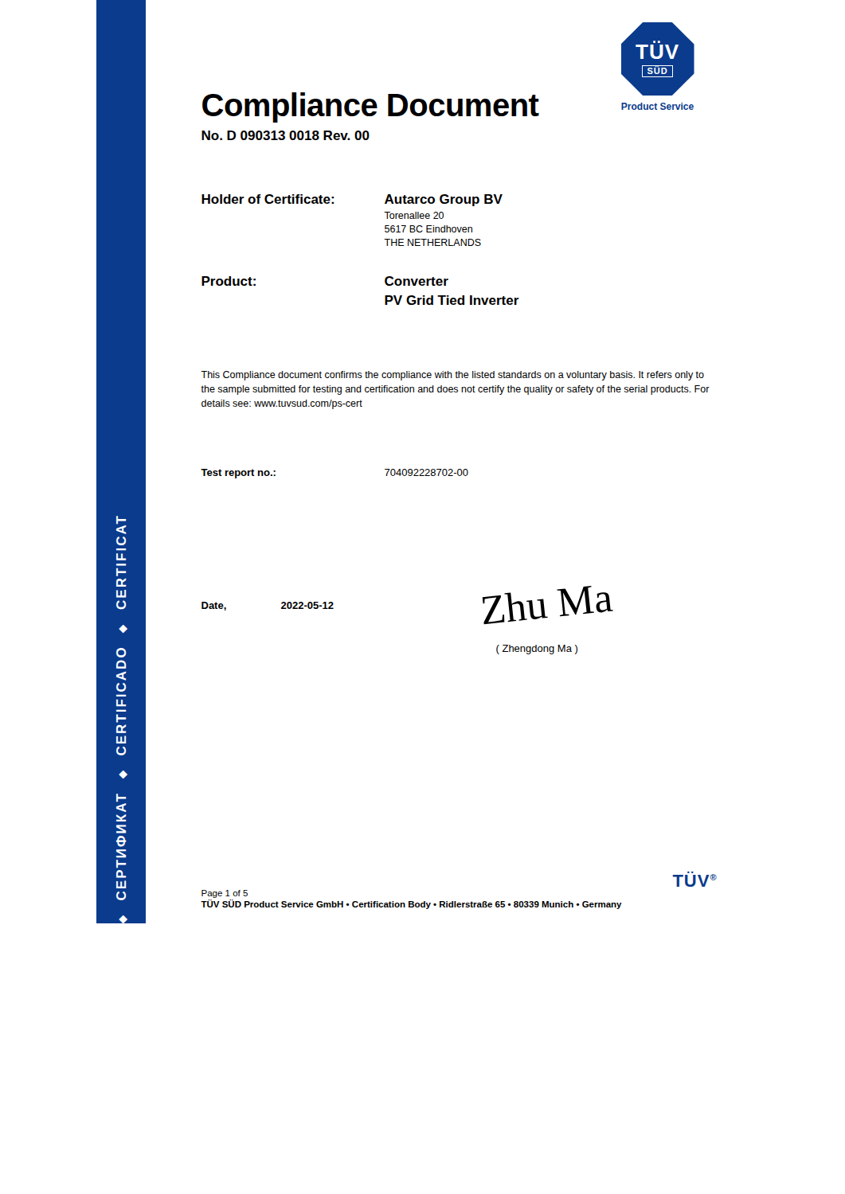ZERTIFIKAT ◆ CERTIFICATE ◆ 認證證書 ◆ CEPTИФИКАТ ◆ CERTIFICADO ◆ CERTIFICAT
TÜV
SÜD
Product Service
Compliance Document
No. D 090313 0018 Rev. 00
| Holder of Certificate: | Autarco Group BV Torenallee 20 5617 BC Eindhoven THE NETHERLANDS |
| Product: | Converter |
| | PV Grid Tied Inverter |
This Compliance document confirms the compliance with the listed standards on a voluntary basis. It refers only to the sample submitted for testing and certification and does not certify the quality or safety of the serial products. For details see: www.tuvsud.com/ps-cert
Test report no.: 704092228702-00
Date, 2022-05-12
Zhu Ma
( Zhengdong Ma )
Page 1 of 5
TÜV SÜD Product Service GmbH • Certification Body • Ridlerstraße 65 • 80339 Munich • Germany
TÜV®